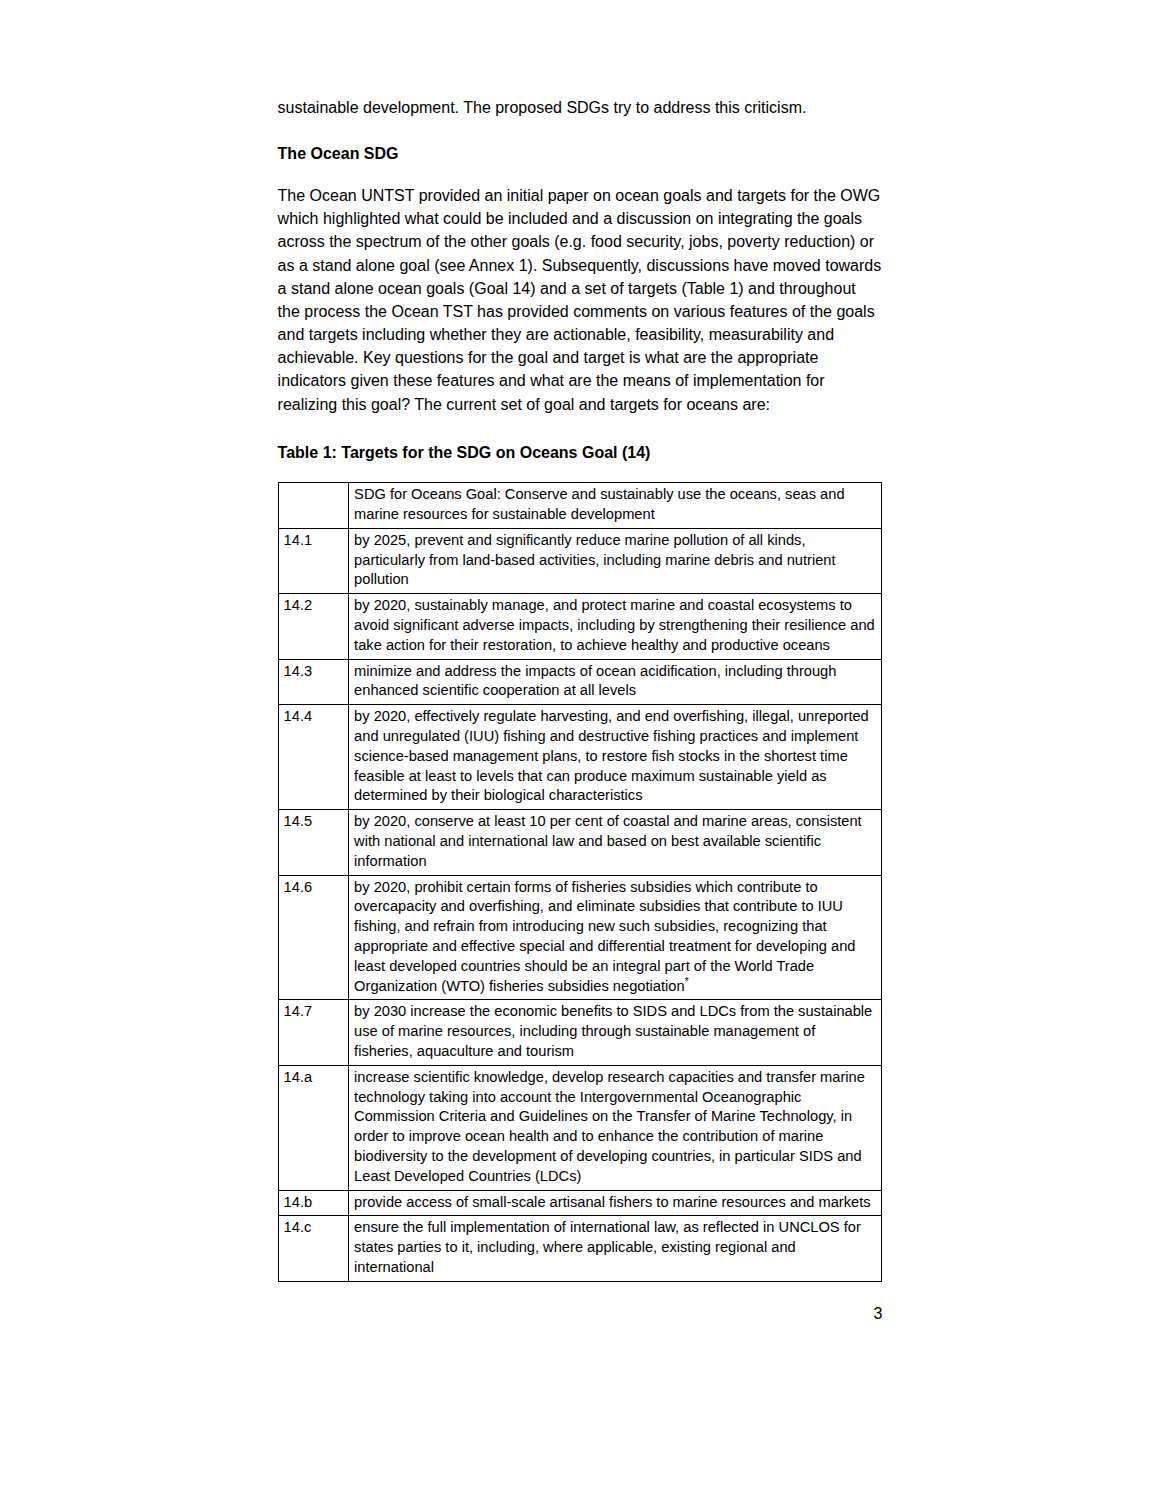sustainable development. The proposed SDGs try to address this criticism.
The Ocean SDG
The Ocean UNTST provided an initial paper on ocean goals and targets for the OWG which highlighted what could be included and a discussion on integrating the goals across the spectrum of the other goals (e.g. food security, jobs, poverty reduction) or as a stand alone goal (see Annex 1). Subsequently, discussions have moved towards a stand alone ocean goals (Goal 14) and a set of targets (Table 1) and throughout the process the Ocean TST has provided comments on various features of the goals and targets including whether they are actionable, feasibility, measurability and achievable. Key questions for the goal and target is what are the appropriate indicators given these features and what are the means of implementation for realizing this goal? The current set of goal and targets for oceans are:
Table 1: Targets for the SDG on Oceans Goal (14)
| | SDG for Oceans Goal: Conserve and sustainably use the oceans, seas and marine resources for sustainable development |
| 14.1 | by 2025, prevent and significantly reduce marine pollution of all kinds, particularly from land-based activities, including marine debris and nutrient pollution |
| 14.2 | by 2020, sustainably manage, and protect marine and coastal ecosystems to avoid significant adverse impacts, including by strengthening their resilience and take action for their restoration, to achieve healthy and productive oceans |
| 14.3 | minimize and address the impacts of ocean acidification, including through enhanced scientific cooperation at all levels |
| 14.4 | by 2020, effectively regulate harvesting, and end overfishing, illegal, unreported and unregulated (IUU) fishing and destructive fishing practices and implement science-based management plans, to restore fish stocks in the shortest time feasible at least to levels that can produce maximum sustainable yield as determined by their biological characteristics |
| 14.5 | by 2020, conserve at least 10 per cent of coastal and marine areas, consistent with national and international law and based on best available scientific information |
| 14.6 | by 2020, prohibit certain forms of fisheries subsidies which contribute to overcapacity and overfishing, and eliminate subsidies that contribute to IUU fishing, and refrain from introducing new such subsidies, recognizing that appropriate and effective special and differential treatment for developing and least developed countries should be an integral part of the World Trade Organization (WTO) fisheries subsidies negotiation * |
| 14.7 | by 2030 increase the economic benefits to SIDS and LDCs from the sustainable use of marine resources, including through sustainable management of fisheries, aquaculture and tourism |
| 14.a | increase scientific knowledge, develop research capacities and transfer marine technology taking into account the Intergovernmental Oceanographic Commission Criteria and Guidelines on the Transfer of Marine Technology, in order to improve ocean health and to enhance the contribution of marine biodiversity to the development of developing countries, in particular SIDS and Least Developed Countries (LDCs) |
| 14.b | provide access of small-scale artisanal fishers to marine resources and markets |
| 14.c | ensure the full implementation of international law, as reflected in UNCLOS for states parties to it, including, where applicable, existing regional and international |
3